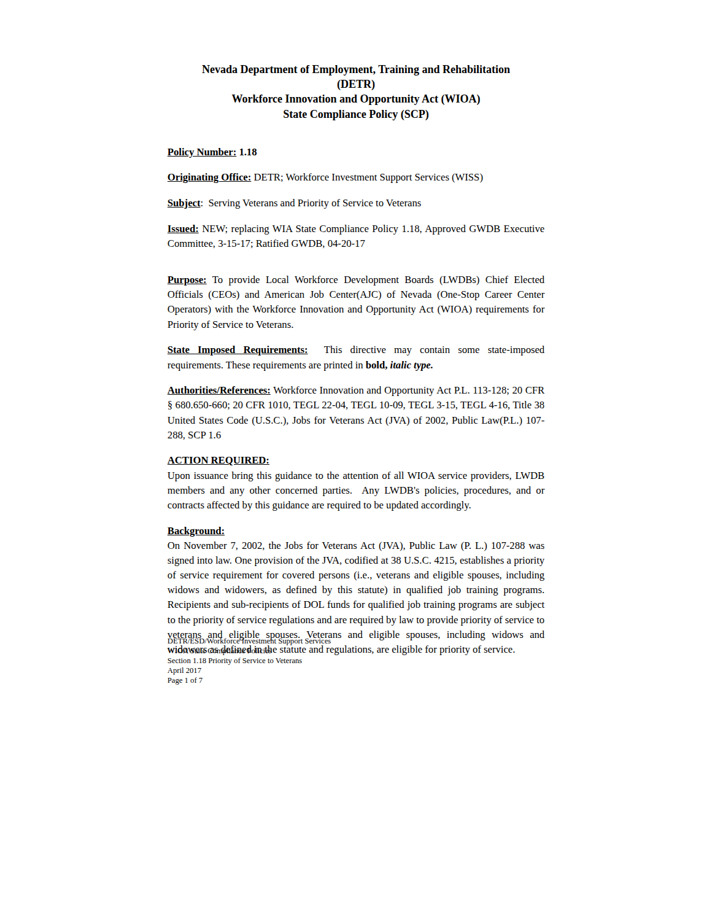Nevada Department of Employment, Training and Rehabilitation
(DETR)
Workforce Innovation and Opportunity Act (WIOA)
State Compliance Policy (SCP)
Policy Number: 1.18
Originating Office: DETR; Workforce Investment Support Services (WISS)
Subject: Serving Veterans and Priority of Service to Veterans
Issued: NEW; replacing WIA State Compliance Policy 1.18, Approved GWDB Executive Committee, 3-15-17; Ratified GWDB, 04-20-17
Purpose: To provide Local Workforce Development Boards (LWDBs) Chief Elected Officials (CEOs) and American Job Center(AJC) of Nevada (One-Stop Career Center Operators) with the Workforce Innovation and Opportunity Act (WIOA) requirements for Priority of Service to Veterans.
State Imposed Requirements: This directive may contain some state-imposed requirements. These requirements are printed in bold, italic type.
Authorities/References: Workforce Innovation and Opportunity Act P.L. 113-128; 20 CFR § 680.650-660; 20 CFR 1010, TEGL 22-04, TEGL 10-09, TEGL 3-15, TEGL 4-16, Title 38 United States Code (U.S.C.), Jobs for Veterans Act (JVA) of 2002, Public Law(P.L.) 107-288, SCP 1.6
ACTION REQUIRED:
Upon issuance bring this guidance to the attention of all WIOA service providers, LWDB members and any other concerned parties. Any LWDB's policies, procedures, and or contracts affected by this guidance are required to be updated accordingly.
Background:
On November 7, 2002, the Jobs for Veterans Act (JVA), Public Law (P. L.) 107-288 was signed into law. One provision of the JVA, codified at 38 U.S.C. 4215, establishes a priority of service requirement for covered persons (i.e., veterans and eligible spouses, including widows and widowers, as defined by this statute) in qualified job training programs. Recipients and sub-recipients of DOL funds for qualified job training programs are subject to the priority of service regulations and are required by law to provide priority of service to veterans and eligible spouses. Veterans and eligible spouses, including widows and widowers as defined in the statute and regulations, are eligible for priority of service.
DETR/ESD/Workforce Investment Support Services
WIOA State Compliance Policies
Section 1.18 Priority of Service to Veterans
April 2017
Page 1 of 7